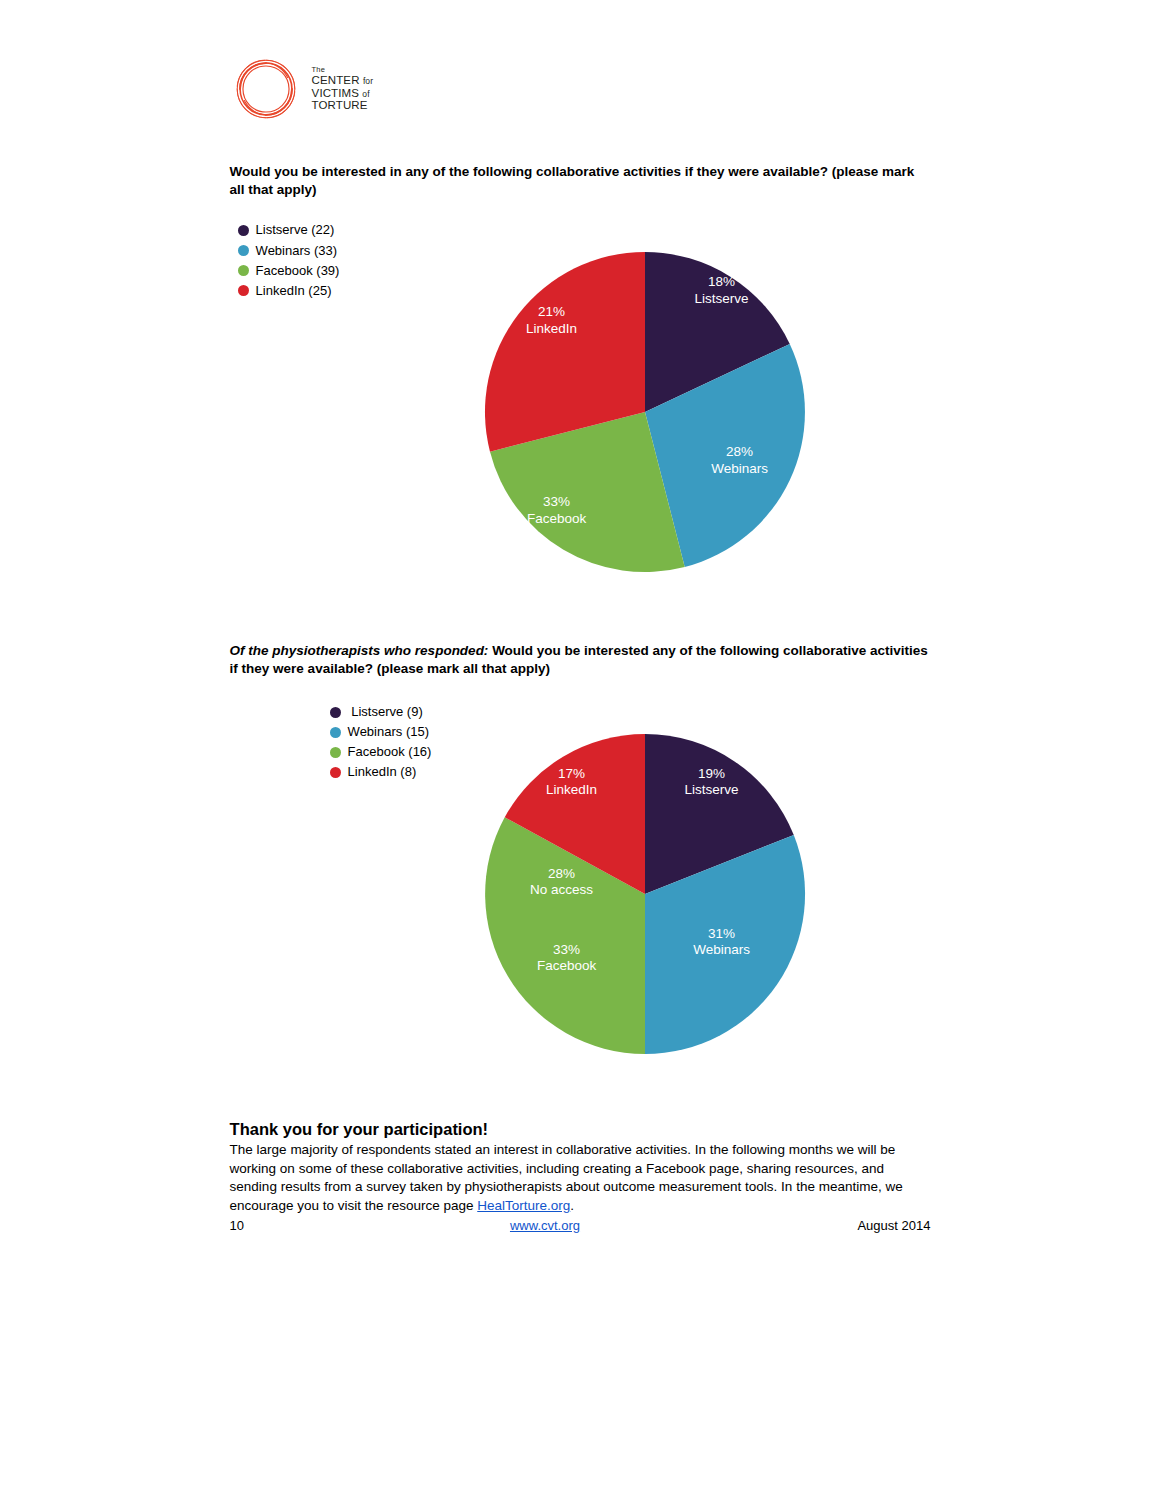The
CENTER for
VICTIMS of
TORTURE
Would you be interested in any of the following collaborative activities if they were available? (please mark all that apply)
Listserve (22)
Webinars (33)
Facebook (39)
LinkedIn (25)
Pie centered at 200,200 r=160. Start at 12 o'clock, clockwise. Listserve 18% -> 64.8deg Webinars 28% -> 100.8deg Facebook 33% -> 118.8deg LinkedIn 21% -> 75.6deg
18%
Listserve
28%
Webinars
33%
Facebook
21%
LinkedIn
Of the physiotherapists who responded: Would you be interested any of the following collaborative activities if they were available? (please mark all that apply)
Listserve (9)
Webinars (15)
Facebook (16)
LinkedIn (8)
Listserve 19% -> 68.4deg Webinars 31% -> 111.6deg Facebook 33% -> 118.8deg LinkedIn 17% -> 61.2deg
19%
Listserve
31%
Webinars
33%
Facebook
28%
No access
17%
LinkedIn
Thank you for your participation!
The large majority of respondents stated an interest in collaborative activities. In the following months we will be working on some of these collaborative activities, including creating a Facebook page, sharing resources, and sending results from a survey taken by physiotherapists about outcome measurement tools. In the meantime, we encourage you to visit the resource page HealTorture.org.
10
www.cvt.org
August 2014